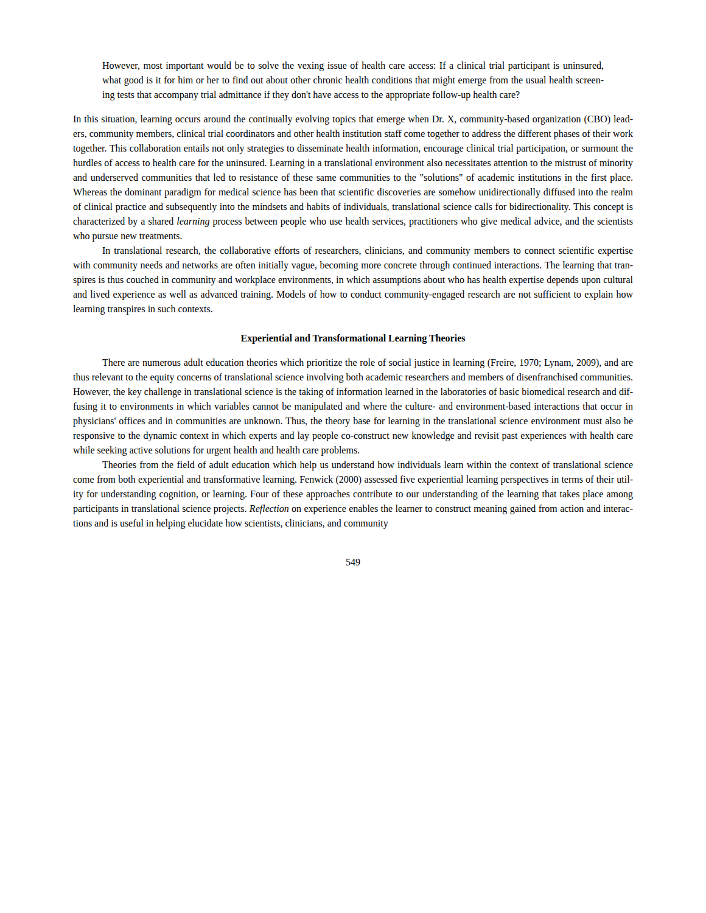However, most important would be to solve the vexing issue of health care access: If a clinical trial participant is uninsured, what good is it for him or her to find out about other chronic health conditions that might emerge from the usual health screening tests that accompany trial admittance if they don't have access to the appropriate follow-up health care?
In this situation, learning occurs around the continually evolving topics that emerge when Dr. X, community-based organization (CBO) leaders, community members, clinical trial coordinators and other health institution staff come together to address the different phases of their work together. This collaboration entails not only strategies to disseminate health information, encourage clinical trial participation, or surmount the hurdles of access to health care for the uninsured. Learning in a translational environment also necessitates attention to the mistrust of minority and underserved communities that led to resistance of these same communities to the "solutions" of academic institutions in the first place. Whereas the dominant paradigm for medical science has been that scientific discoveries are somehow unidirectionally diffused into the realm of clinical practice and subsequently into the mindsets and habits of individuals, translational science calls for bidirectionality. This concept is characterized by a shared learning process between people who use health services, practitioners who give medical advice, and the scientists who pursue new treatments.
In translational research, the collaborative efforts of researchers, clinicians, and community members to connect scientific expertise with community needs and networks are often initially vague, becoming more concrete through continued interactions. The learning that transpires is thus couched in community and workplace environments, in which assumptions about who has health expertise depends upon cultural and lived experience as well as advanced training. Models of how to conduct community-engaged research are not sufficient to explain how learning transpires in such contexts.
Experiential and Transformational Learning Theories
There are numerous adult education theories which prioritize the role of social justice in learning (Freire, 1970; Lynam, 2009), and are thus relevant to the equity concerns of translational science involving both academic researchers and members of disenfranchised communities. However, the key challenge in translational science is the taking of information learned in the laboratories of basic biomedical research and diffusing it to environments in which variables cannot be manipulated and where the culture- and environment-based interactions that occur in physicians' offices and in communities are unknown. Thus, the theory base for learning in the translational science environment must also be responsive to the dynamic context in which experts and lay people co-construct new knowledge and revisit past experiences with health care while seeking active solutions for urgent health and health care problems.
Theories from the field of adult education which help us understand how individuals learn within the context of translational science come from both experiential and transformative learning. Fenwick (2000) assessed five experiential learning perspectives in terms of their utility for understanding cognition, or learning. Four of these approaches contribute to our understanding of the learning that takes place among participants in translational science projects. Reflection on experience enables the learner to construct meaning gained from action and interactions and is useful in helping elucidate how scientists, clinicians, and community
549